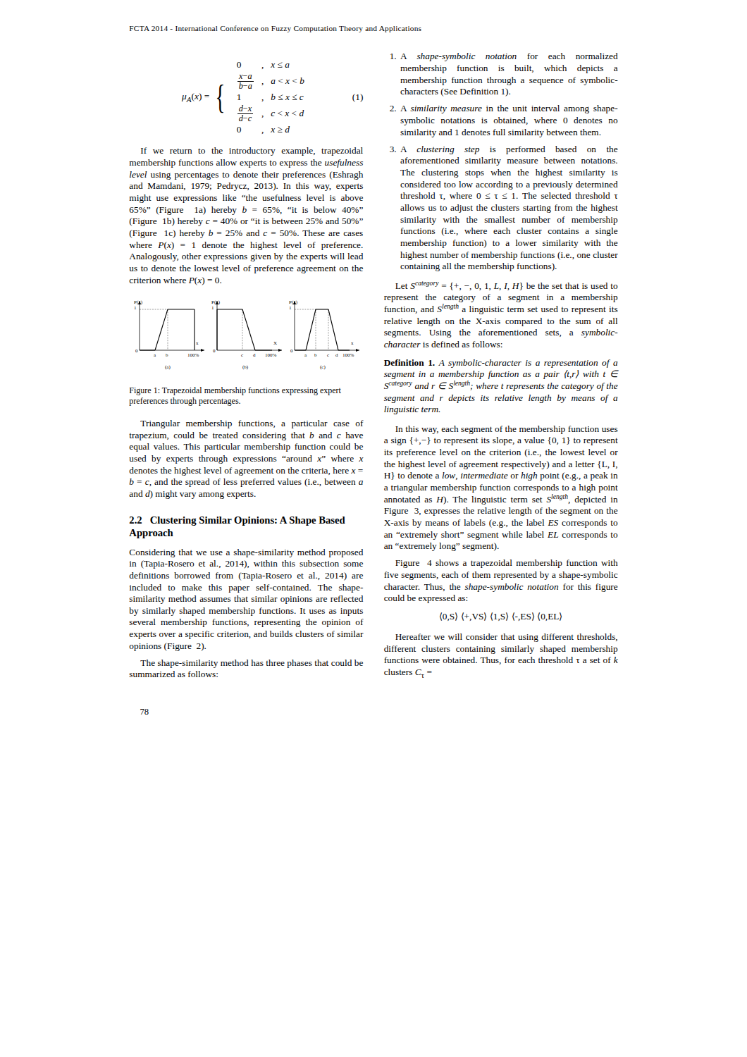FCTA 2014 - International Conference on Fuzzy Computation Theory and Applications
μA(x) = {
| 0 | , | x ≤ a |
| x − a b − a | , | a < x < b |
| 1 | , | b ≤ x ≤ c |
| d − x d − c | , | c < x < d |
| 0 | , | x ≥ d |
(1)
If we return to the introductory example, trapezoidal membership functions allow experts to express the usefulness level using percentages to denote their preferences (Eshragh and Mamdani, 1979; Pedrycz, 2013). In this way, experts might use expressions like “the usefulness level is above 65%” (Figure 1a) hereby b = 65%, “it is below 40%” (Figure 1b) hereby c = 40% or “it is between 25% and 50%” (Figure 1c) hereby b = 25% and c = 50%. These are cases where P(x) = 1 denote the highest level of preference. Analogously, other expressions given by the experts will lead us to denote the lowest level of preference agreement on the criterion where P(x) = 0.
P(x) 1 0 x a b 100% (a) P(x) 1 0 X c d 100% (b) P(x) 1 0 x a b c d 100% (c)
Figure 1: Trapezoidal membership functions expressing expert preferences through percentages.
Triangular membership functions, a particular case of trapezium, could be treated considering that b and c have equal values. This particular membership function could be used by experts through expressions “around x” where x denotes the highest level of agreement on the criteria, here x = b = c, and the spread of less preferred values (i.e., between a and d) might vary among experts.
2.2 Clustering Similar Opinions: A Shape Based Approach
Considering that we use a shape-similarity method proposed in (Tapia-Rosero et al., 2014), within this subsection some definitions borrowed from (Tapia-Rosero et al., 2014) are included to make this paper self-contained. The shape-similarity method assumes that similar opinions are reflected by similarly shaped membership functions. It uses as inputs several membership functions, representing the opinion of experts over a specific criterion, and builds clusters of similar opinions (Figure 2).
The shape-similarity method has three phases that could be summarized as follows:
A shape-symbolic notation for each normalized membership function is built, which depicts a membership function through a sequence of symbolic-characters (See Definition 1).
A similarity measure in the unit interval among shape-symbolic notations is obtained, where 0 denotes no similarity and 1 denotes full similarity between them.
A clustering step is performed based on the aforementioned similarity measure between notations. The clustering stops when the highest similarity is considered too low according to a previously determined threshold τ, where 0 ≤ τ ≤ 1. The selected threshold τ allows us to adjust the clusters starting from the highest similarity with the smallest number of membership functions (i.e., where each cluster contains a single membership function) to a lower similarity with the highest number of membership functions (i.e., one cluster containing all the membership functions).
Let Scategory = {+, −, 0, 1, L, I, H} be the set that is used to represent the category of a segment in a membership function, and Slength a linguistic term set used to represent its relative length on the X-axis compared to the sum of all segments. Using the aforementioned sets, a symbolic-character is defined as follows:
Definition 1. A symbolic-character is a representation of a segment in a membership function as a pair ⟨t,r⟩ with t ∈ Scategory and r ∈ Slength; where t represents the category of the segment and r depicts its relative length by means of a linguistic term.
In this way, each segment of the membership function uses a sign {+,−} to represent its slope, a value {0, 1} to represent its preference level on the criterion (i.e., the lowest level or the highest level of agreement respectively) and a letter {L, I, H} to denote a low, intermediate or high point (e.g., a peak in a triangular membership function corresponds to a high point annotated as H). The linguistic term set Slength, depicted in Figure 3, expresses the relative length of the segment on the X-axis by means of labels (e.g., the label ES corresponds to an “extremely short” segment while label EL corresponds to an “extremely long” segment).
Figure 4 shows a trapezoidal membership function with five segments, each of them represented by a shape-symbolic character. Thus, the shape-symbolic notation for this figure could be expressed as:
⟨0,S⟩ ⟨+,VS⟩ ⟨1,S⟩ ⟨-,ES⟩ ⟨0,EL⟩
Hereafter we will consider that using different thresholds, different clusters containing similarly shaped membership functions were obtained. Thus, for each threshold τ a set of k clusters Cτ =
78